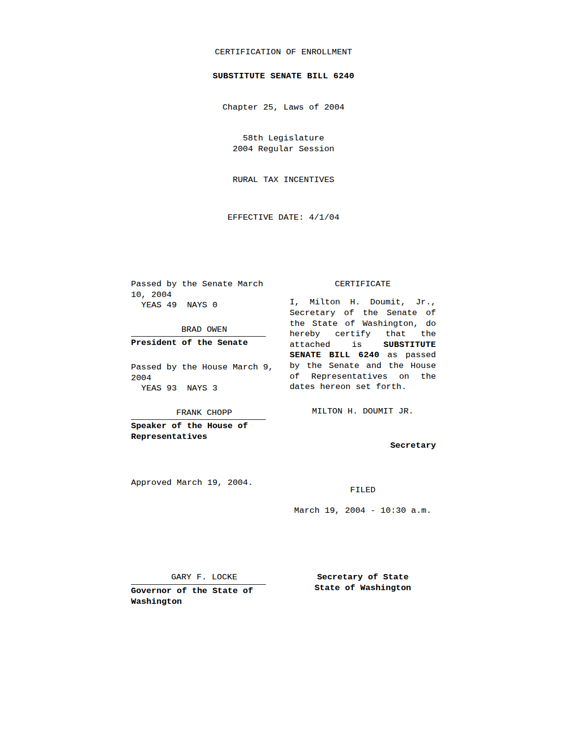CERTIFICATION OF ENROLLMENT
SUBSTITUTE SENATE BILL 6240
Chapter 25, Laws of 2004
58th Legislature
2004 Regular Session
RURAL TAX INCENTIVES
EFFECTIVE DATE: 4/1/04
| Passed by the Senate March 10, 2004 YEAS 49 NAYS 0 BRAD OWEN President of the Senate Passed by the House March 9, 2004 YEAS 93 NAYS 3 FRANK CHOPP Speaker of the House of Representatives Approved March 19, 2004. | | CERTIFICATE I, Milton H. Doumit, Jr., Secretary of the Senate of the State of Washington, do hereby certify that the attached is SUBSTITUTE SENATE BILL 6240 as passed by the Senate and the House of Representatives on the dates hereon set forth. MILTON H. DOUMIT JR. Secretary FILED March 19, 2004 - 10:30 a.m. |
| GARY F. LOCKE Governor of the State of Washington | | Secretary of State State of Washington |